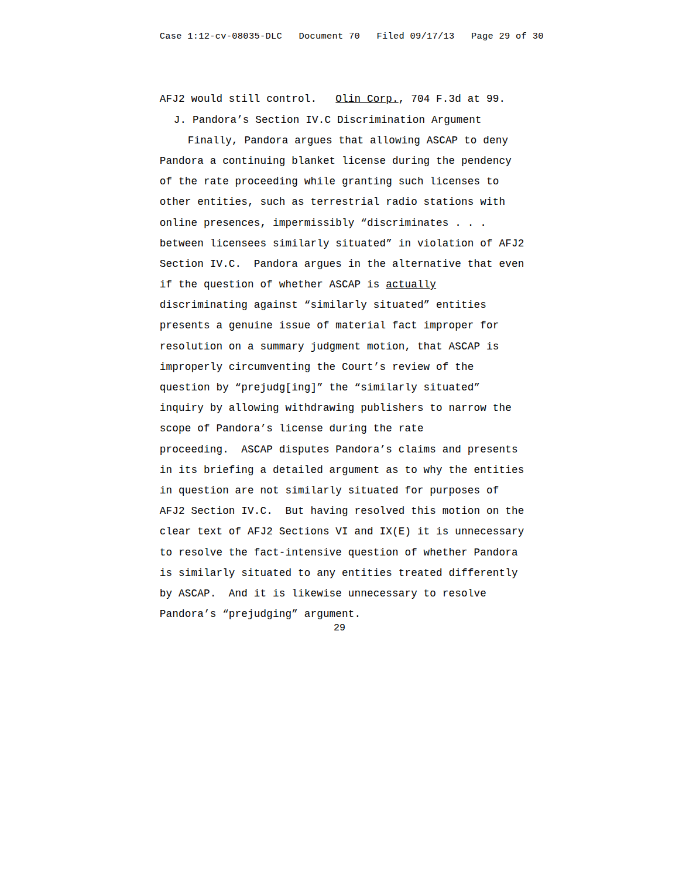Case 1:12-cv-08035-DLC Document 70 Filed 09/17/13 Page 29 of 30
AFJ2 would still control. Olin Corp., 704 F.3d at 99.
J. Pandora’s Section IV.C Discrimination Argument
Finally, Pandora argues that allowing ASCAP to deny Pandora a continuing blanket license during the pendency of the rate proceeding while granting such licenses to other entities, such as terrestrial radio stations with online presences, impermissibly “discriminates . . . between licensees similarly situated” in violation of AFJ2 Section IV.C. Pandora argues in the alternative that even if the question of whether ASCAP is actually discriminating against “similarly situated” entities presents a genuine issue of material fact improper for resolution on a summary judgment motion, that ASCAP is improperly circumventing the Court’s review of the question by “prejudg[ing]” the “similarly situated” inquiry by allowing withdrawing publishers to narrow the scope of Pandora’s license during the rate proceeding. ASCAP disputes Pandora’s claims and presents in its briefing a detailed argument as to why the entities in question are not similarly situated for purposes of AFJ2 Section IV.C. But having resolved this motion on the clear text of AFJ2 Sections VI and IX(E) it is unnecessary to resolve the fact-intensive question of whether Pandora is similarly situated to any entities treated differently by ASCAP. And it is likewise unnecessary to resolve Pandora’s “prejudging” argument.
29